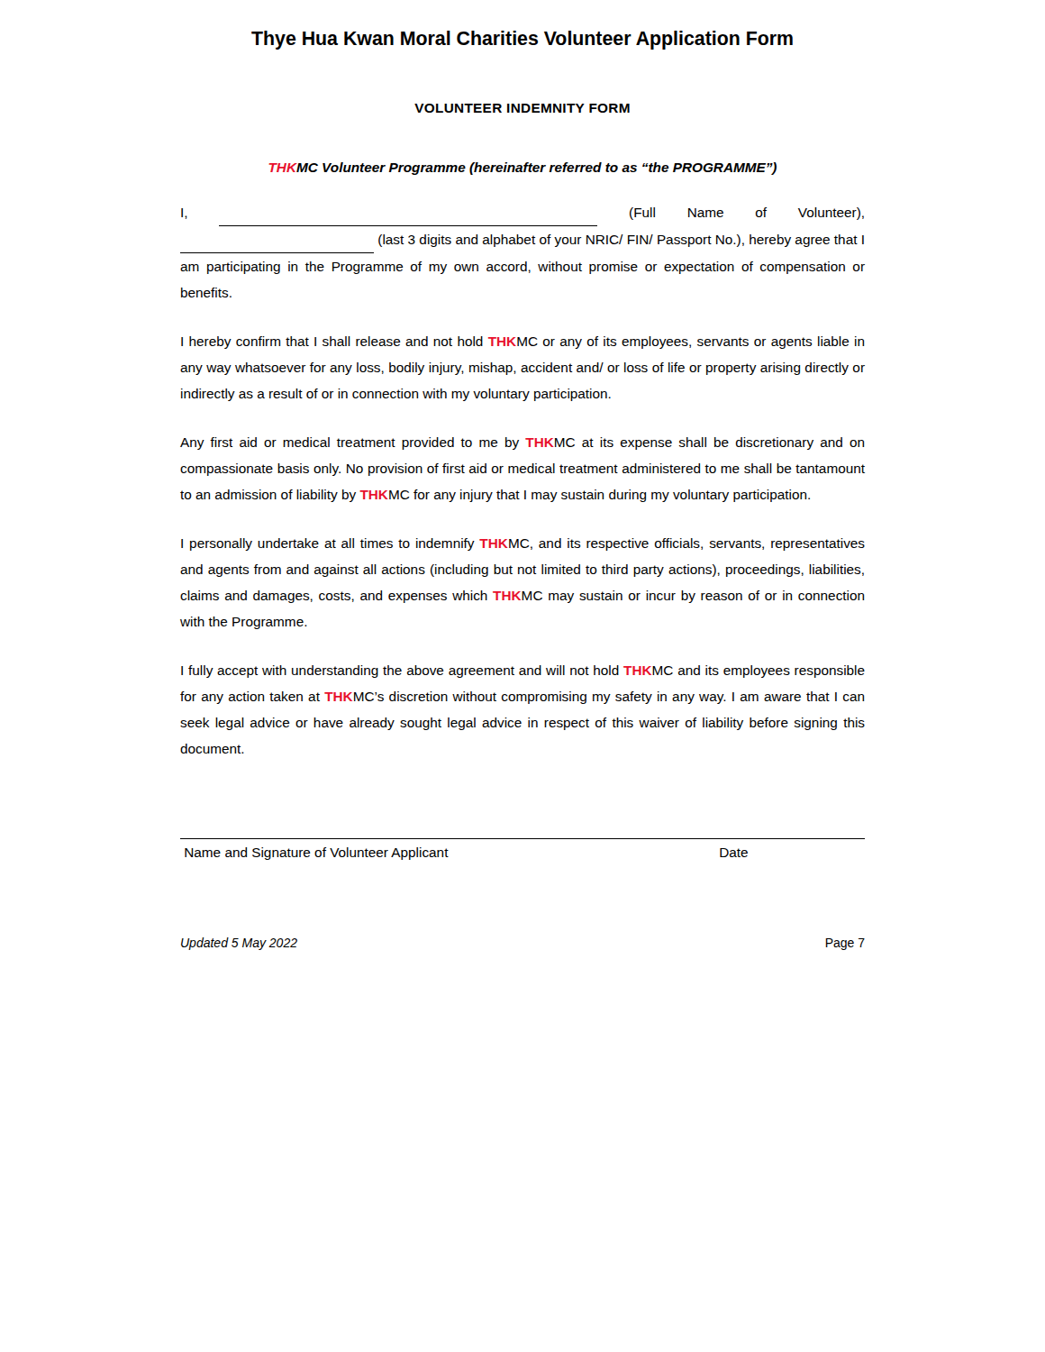Thye Hua Kwan Moral Charities Volunteer Application Form
VOLUNTEER INDEMNITY FORM
THK MC Volunteer Programme (hereinafter referred to as “the PROGRAMME”)
I, (Full Name of Volunteer), (last 3 digits and alphabet of your NRIC/ FIN/ Passport No.), hereby agree that I am participating in the Programme of my own accord, without promise or expectation of compensation or benefits.
I hereby confirm that I shall release and not hold THKMC or any of its employees, servants or agents liable in any way whatsoever for any loss, bodily injury, mishap, accident and/ or loss of life or property arising directly or indirectly as a result of or in connection with my voluntary participation.
Any first aid or medical treatment provided to me by THKMC at its expense shall be discretionary and on compassionate basis only. No provision of first aid or medical treatment administered to me shall be tantamount to an admission of liability by THKMC for any injury that I may sustain during my voluntary participation.
I personally undertake at all times to indemnify THKMC, and its respective officials, servants, representatives and agents from and against all actions (including but not limited to third party actions), proceedings, liabilities, claims and damages, costs, and expenses which THKMC may sustain or incur by reason of or in connection with the Programme.
I fully accept with understanding the above agreement and will not hold THKMC and its employees responsible for any action taken at THKMC’s discretion without compromising my safety in any way. I am aware that I can seek legal advice or have already sought legal advice in respect of this waiver of liability before signing this document.
| Name and Signature of Volunteer Applicant | Date |
Updated 5 May 2022
Page 7